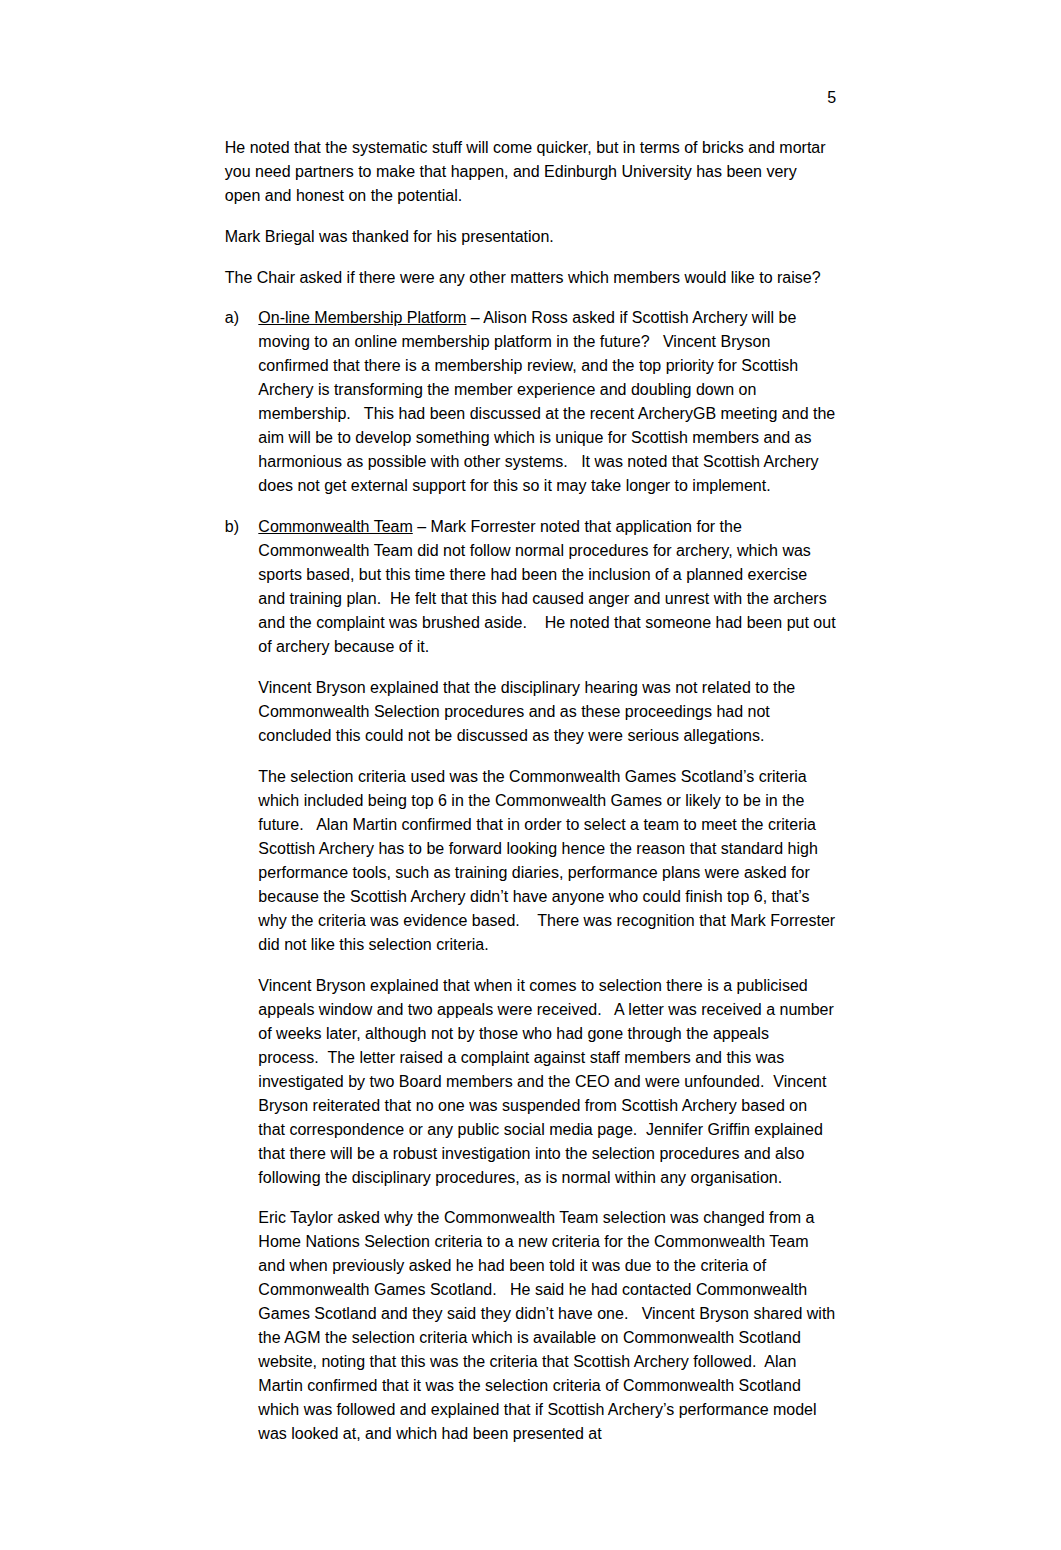5
He noted that the systematic stuff will come quicker, but in terms of bricks and mortar you need partners to make that happen, and Edinburgh University has been very open and honest on the potential.
Mark Briegal was thanked for his presentation.
The Chair asked if there were any other matters which members would like to raise?
a)
On-line Membership Platform – Alison Ross asked if Scottish Archery will be moving to an online membership platform in the future? Vincent Bryson confirmed that there is a membership review, and the top priority for Scottish Archery is transforming the member experience and doubling down on membership. This had been discussed at the recent ArcheryGB meeting and the aim will be to develop something which is unique for Scottish members and as harmonious as possible with other systems. It was noted that Scottish Archery does not get external support for this so it may take longer to implement.
b)
Commonwealth Team – Mark Forrester noted that application for the Commonwealth Team did not follow normal procedures for archery, which was sports based, but this time there had been the inclusion of a planned exercise and training plan. He felt that this had caused anger and unrest with the archers and the complaint was brushed aside. He noted that someone had been put out of archery because of it.
Vincent Bryson explained that the disciplinary hearing was not related to the Commonwealth Selection procedures and as these proceedings had not concluded this could not be discussed as they were serious allegations.
The selection criteria used was the Commonwealth Games Scotland’s criteria which included being top 6 in the Commonwealth Games or likely to be in the future. Alan Martin confirmed that in order to select a team to meet the criteria Scottish Archery has to be forward looking hence the reason that standard high performance tools, such as training diaries, performance plans were asked for because the Scottish Archery didn’t have anyone who could finish top 6, that’s why the criteria was evidence based. There was recognition that Mark Forrester did not like this selection criteria.
Vincent Bryson explained that when it comes to selection there is a publicised appeals window and two appeals were received. A letter was received a number of weeks later, although not by those who had gone through the appeals process. The letter raised a complaint against staff members and this was investigated by two Board members and the CEO and were unfounded. Vincent Bryson reiterated that no one was suspended from Scottish Archery based on that correspondence or any public social media page. Jennifer Griffin explained that there will be a robust investigation into the selection procedures and also following the disciplinary procedures, as is normal within any organisation.
Eric Taylor asked why the Commonwealth Team selection was changed from a Home Nations Selection criteria to a new criteria for the Commonwealth Team and when previously asked he had been told it was due to the criteria of Commonwealth Games Scotland. He said he had contacted Commonwealth Games Scotland and they said they didn’t have one. Vincent Bryson shared with the AGM the selection criteria which is available on Commonwealth Scotland website, noting that this was the criteria that Scottish Archery followed. Alan Martin confirmed that it was the selection criteria of Commonwealth Scotland which was followed and explained that if Scottish Archery’s performance model was looked at, and which had been presented at